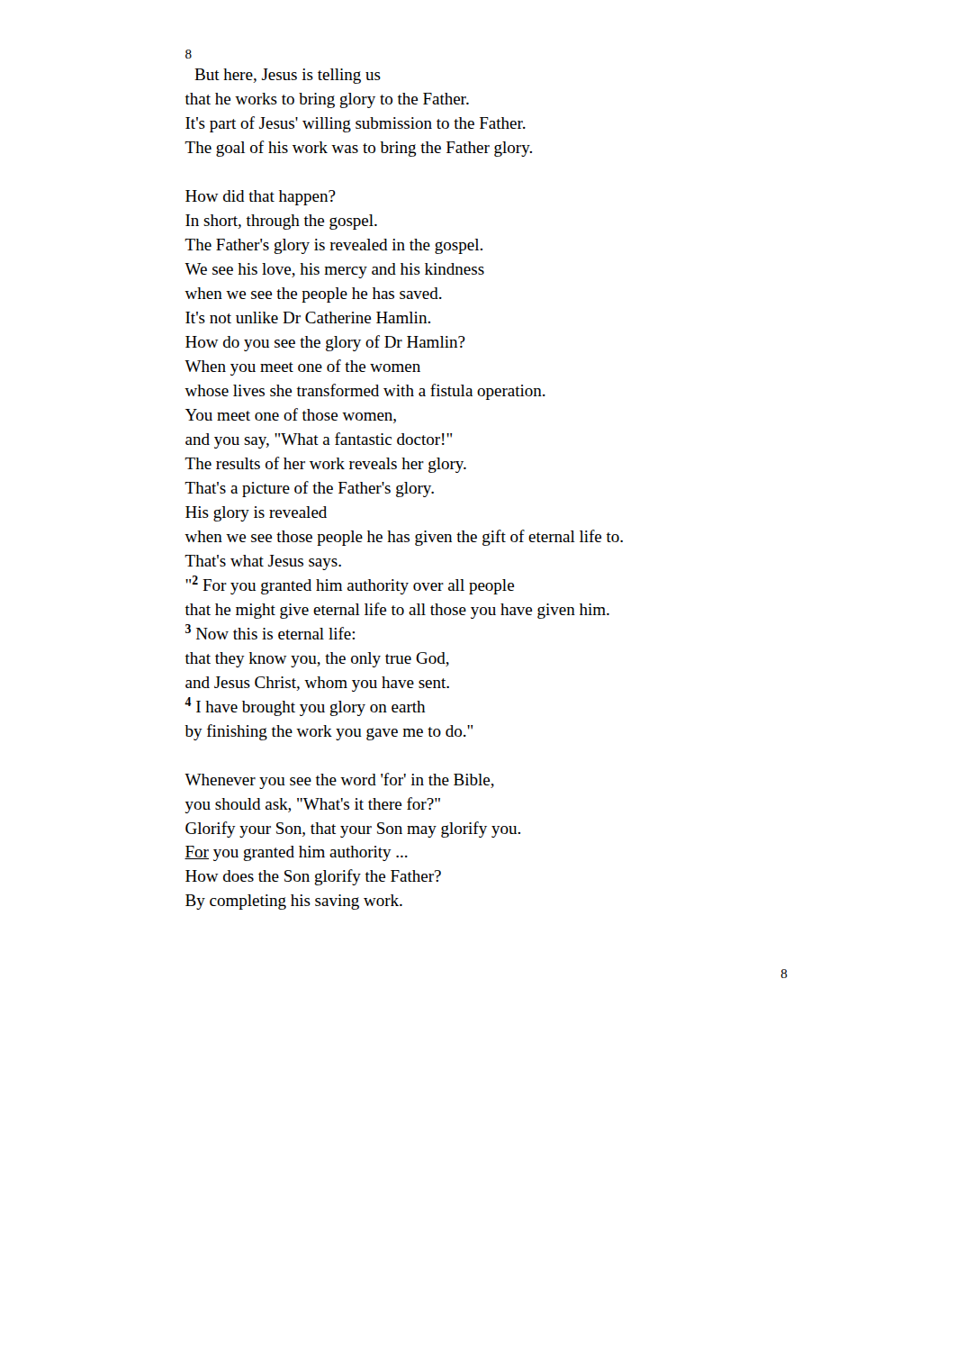8
But here, Jesus is telling us
that he works to bring glory to the Father.
It's part of Jesus' willing submission to the Father.
The goal of his work was to bring the Father glory.
How did that happen?
In short, through the gospel.
The Father's glory is revealed in the gospel.
We see his love, his mercy and his kindness
when we see the people he has saved.
It's not unlike Dr Catherine Hamlin.
How do you see the glory of Dr Hamlin?
When you meet one of the women
whose lives she transformed with a fistula operation.
You meet one of those women,
and you say, "What a fantastic doctor!"
The results of her work reveals her glory.
That's a picture of the Father's glory.
His glory is revealed
when we see those people he has given the gift of eternal life to.
That's what Jesus says.
"2 For you granted him authority over all people
that he might give eternal life to all those you have given him.
3 Now this is eternal life:
that they know you, the only true God,
and Jesus Christ, whom you have sent.
4 I have brought you glory on earth
by finishing the work you gave me to do."
Whenever you see the word 'for' in the Bible,
you should ask, "What's it there for?"
Glorify your Son, that your Son may glorify you.
For you granted him authority ...
How does the Son glorify the Father?
By completing his saving work.
8